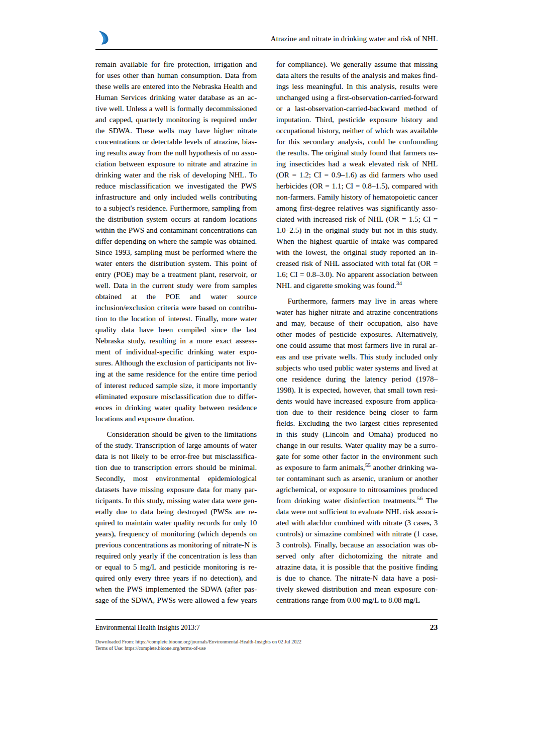Atrazine and nitrate in drinking water and risk of NHL
remain available for fire protection, irrigation and for uses other than human consumption. Data from these wells are entered into the Nebraska Health and Human Services drinking water database as an active well. Unless a well is formally decommissioned and capped, quarterly monitoring is required under the SDWA. These wells may have higher nitrate concentrations or detectable levels of atrazine, biasing results away from the null hypothesis of no association between exposure to nitrate and atrazine in drinking water and the risk of developing NHL. To reduce misclassification we investigated the PWS infrastructure and only included wells contributing to a subject's residence. Furthermore, sampling from the distribution system occurs at random locations within the PWS and contaminant concentrations can differ depending on where the sample was obtained. Since 1993, sampling must be performed where the water enters the distribution system. This point of entry (POE) may be a treatment plant, reservoir, or well. Data in the current study were from samples obtained at the POE and water source inclusion/exclusion criteria were based on contribution to the location of interest. Finally, more water quality data have been compiled since the last Nebraska study, resulting in a more exact assessment of individual-specific drinking water exposures. Although the exclusion of participants not living at the same residence for the entire time period of interest reduced sample size, it more importantly eliminated exposure misclassification due to differences in drinking water quality between residence locations and exposure duration.
Consideration should be given to the limitations of the study. Transcription of large amounts of water data is not likely to be error-free but misclassification due to transcription errors should be minimal. Secondly, most environmental epidemiological datasets have missing exposure data for many participants. In this study, missing water data were generally due to data being destroyed (PWSs are required to maintain water quality records for only 10 years), frequency of monitoring (which depends on previous concentrations as monitoring of nitrate-N is required only yearly if the concentration is less than or equal to 5 mg/L and pesticide monitoring is required only every three years if no detection), and when the PWS implemented the SDWA (after passage of the SDWA, PWSs were allowed a few years for compliance). We generally assume that missing data alters the results of the analysis and makes findings less meaningful. In this analysis, results were unchanged using a first-observation-carried-forward or a last-observation-carried-backward method of imputation. Third, pesticide exposure history and occupational history, neither of which was available for this secondary analysis, could be confounding the results. The original study found that farmers using insecticides had a weak elevated risk of NHL (OR = 1.2; CI = 0.9–1.6) as did farmers who used herbicides (OR = 1.1; CI = 0.8–1.5), compared with non-farmers. Family history of hematopoietic cancer among first-degree relatives was significantly associated with increased risk of NHL (OR = 1.5; CI = 1.0–2.5) in the original study but not in this study. When the highest quartile of intake was compared with the lowest, the original study reported an increased risk of NHL associated with total fat (OR = 1.6; CI = 0.8–3.0). No apparent association between NHL and cigarette smoking was found.34
Furthermore, farmers may live in areas where water has higher nitrate and atrazine concentrations and may, because of their occupation, also have other modes of pesticide exposures. Alternatively, one could assume that most farmers live in rural areas and use private wells. This study included only subjects who used public water systems and lived at one residence during the latency period (1978–1998). It is expected, however, that small town residents would have increased exposure from application due to their residence being closer to farm fields. Excluding the two largest cities represented in this study (Lincoln and Omaha) produced no change in our results. Water quality may be a surrogate for some other factor in the environment such as exposure to farm animals,55 another drinking water contaminant such as arsenic, uranium or another agrichemical, or exposure to nitrosamines produced from drinking water disinfection treatments.56 The data were not sufficient to evaluate NHL risk associated with alachlor combined with nitrate (3 cases, 3 controls) or simazine combined with nitrate (1 case, 3 controls). Finally, because an association was observed only after dichotomizing the nitrate and atrazine data, it is possible that the positive finding is due to chance. The nitrate-N data have a positively skewed distribution and mean exposure concentrations range from 0.00 mg/L to 8.08 mg/L
Environmental Health Insights 2013:7
23
Downloaded From: https://complete.bioone.org/journals/Environmental-Health-Insights on 02 Jul 2022
Terms of Use: https://complete.bioone.org/terms-of-use